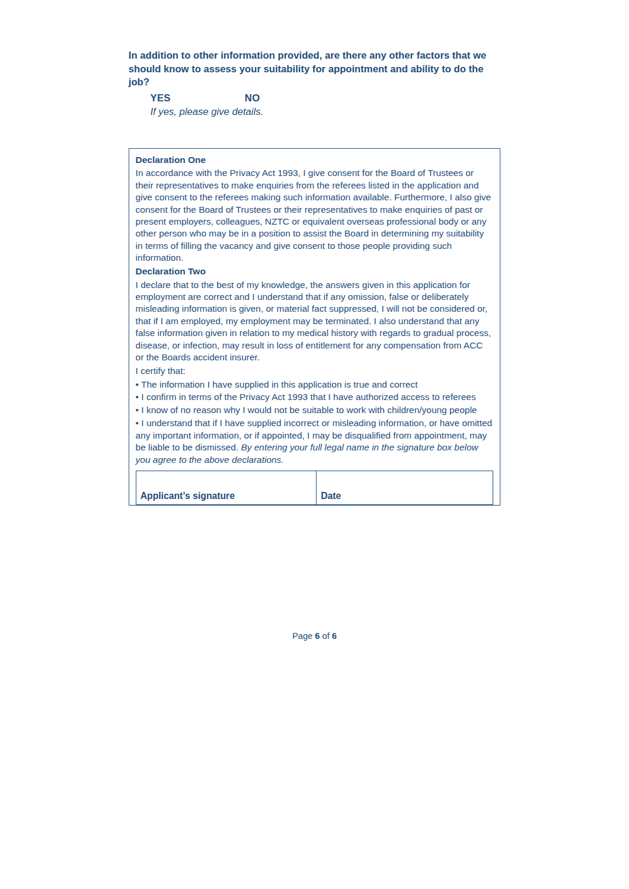In addition to other information provided, are there any other factors that we should know to assess your suitability for appointment and ability to do the job?
YESNO
If yes, please give details.
Declaration One
In accordance with the Privacy Act 1993, I give consent for the Board of Trustees or their representatives to make enquiries from the referees listed in the application and give consent to the referees making such information available. Furthermore, I also give consent for the Board of Trustees or their representatives to make enquiries of past or present employers, colleagues, NZTC or equivalent overseas professional body or any other person who may be in a position to assist the Board in determining my suitability in terms of filling the vacancy and give consent to those people providing such information.
Declaration Two
I declare that to the best of my knowledge, the answers given in this application for employment are correct and I understand that if any omission, false or deliberately misleading information is given, or material fact suppressed, I will not be considered or, that if I am employed, my employment may be terminated. I also understand that any false information given in relation to my medical history with regards to gradual process, disease, or infection, may result in loss of entitlement for any compensation from ACC or the Boards accident insurer.
I certify that:
• The information I have supplied in this application is true and correct
• I confirm in terms of the Privacy Act 1993 that I have authorized access to referees
• I know of no reason why I would not be suitable to work with children/young people
• I understand that if I have supplied incorrect or misleading information, or have omitted any important information, or if appointed, I may be disqualified from appointment, may be liable to be dismissed. By entering your full legal name in the signature box below you agree to the above declarations.
| Applicant’s signature | Date |
Page 6 of 6